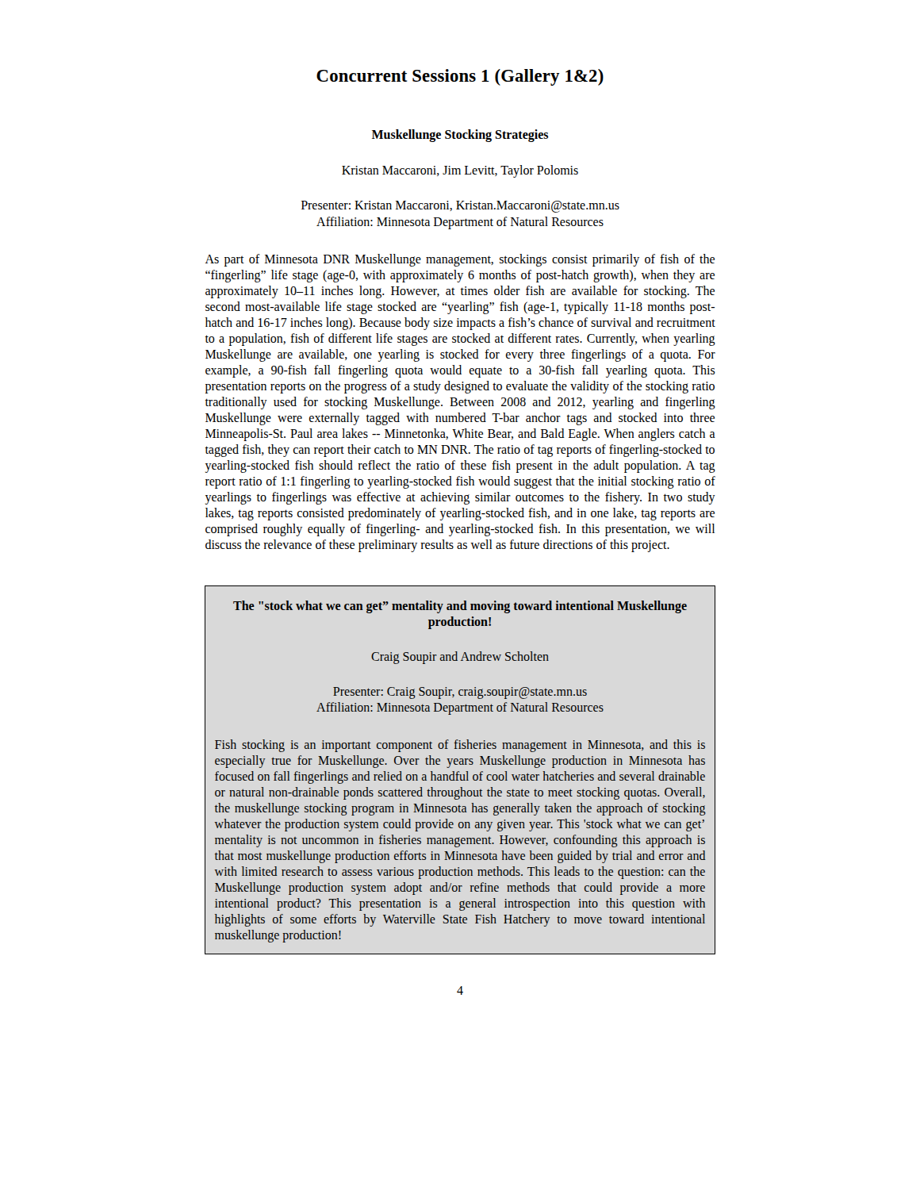Concurrent Sessions 1 (Gallery 1&2)
Muskellunge Stocking Strategies
Kristan Maccaroni, Jim Levitt, Taylor Polomis
Presenter: Kristan Maccaroni, Kristan.Maccaroni@state.mn.us
Affiliation: Minnesota Department of Natural Resources
As part of Minnesota DNR Muskellunge management, stockings consist primarily of fish of the “fingerling” life stage (age-0, with approximately 6 months of post-hatch growth), when they are approximately 10–11 inches long. However, at times older fish are available for stocking. The second most-available life stage stocked are “yearling” fish (age-1, typically 11-18 months post-hatch and 16-17 inches long). Because body size impacts a fish’s chance of survival and recruitment to a population, fish of different life stages are stocked at different rates. Currently, when yearling Muskellunge are available, one yearling is stocked for every three fingerlings of a quota. For example, a 90-fish fall fingerling quota would equate to a 30-fish fall yearling quota. This presentation reports on the progress of a study designed to evaluate the validity of the stocking ratio traditionally used for stocking Muskellunge. Between 2008 and 2012, yearling and fingerling Muskellunge were externally tagged with numbered T-bar anchor tags and stocked into three Minneapolis-St. Paul area lakes -- Minnetonka, White Bear, and Bald Eagle. When anglers catch a tagged fish, they can report their catch to MN DNR. The ratio of tag reports of fingerling-stocked to yearling-stocked fish should reflect the ratio of these fish present in the adult population. A tag report ratio of 1:1 fingerling to yearling-stocked fish would suggest that the initial stocking ratio of yearlings to fingerlings was effective at achieving similar outcomes to the fishery. In two study lakes, tag reports consisted predominately of yearling-stocked fish, and in one lake, tag reports are comprised roughly equally of fingerling- and yearling-stocked fish. In this presentation, we will discuss the relevance of these preliminary results as well as future directions of this project.
The "stock what we can get” mentality and moving toward intentional Muskellunge production!
Craig Soupir and Andrew Scholten
Presenter: Craig Soupir, craig.soupir@state.mn.us
Affiliation: Minnesota Department of Natural Resources
Fish stocking is an important component of fisheries management in Minnesota, and this is especially true for Muskellunge. Over the years Muskellunge production in Minnesota has focused on fall fingerlings and relied on a handful of cool water hatcheries and several drainable or natural non-drainable ponds scattered throughout the state to meet stocking quotas. Overall, the muskellunge stocking program in Minnesota has generally taken the approach of stocking whatever the production system could provide on any given year. This 'stock what we can get’ mentality is not uncommon in fisheries management. However, confounding this approach is that most muskellunge production efforts in Minnesota have been guided by trial and error and with limited research to assess various production methods. This leads to the question: can the Muskellunge production system adopt and/or refine methods that could provide a more intentional product? This presentation is a general introspection into this question with highlights of some efforts by Waterville State Fish Hatchery to move toward intentional muskellunge production!
4